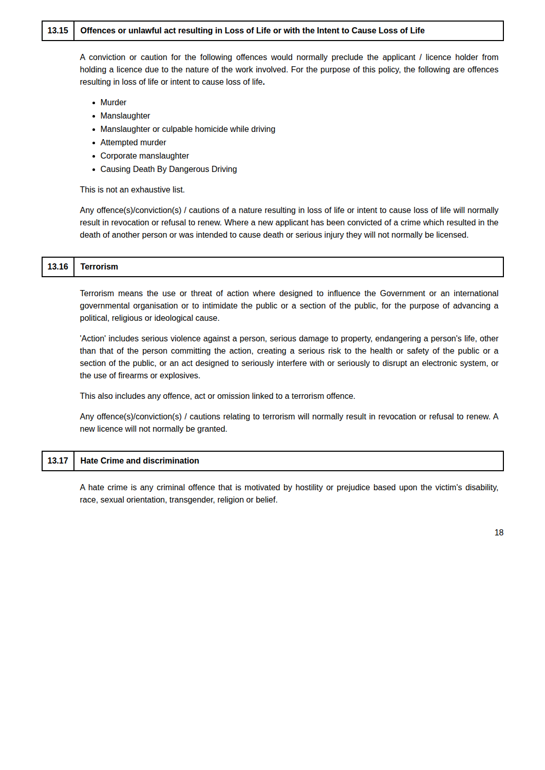13.15
Offences or unlawful act resulting in Loss of Life or with the Intent to Cause Loss of Life
A conviction or caution for the following offences would normally preclude the applicant / licence holder from holding a licence due to the nature of the work involved. For the purpose of this policy, the following are offences resulting in loss of life or intent to cause loss of life.
Murder
Manslaughter
Manslaughter or culpable homicide while driving
Attempted murder
Corporate manslaughter
Causing Death By Dangerous Driving
This is not an exhaustive list.
Any offence(s)/conviction(s) / cautions of a nature resulting in loss of life or intent to cause loss of life will normally result in revocation or refusal to renew. Where a new applicant has been convicted of a crime which resulted in the death of another person or was intended to cause death or serious injury they will not normally be licensed.
13.16
Terrorism
Terrorism means the use or threat of action where designed to influence the Government or an international governmental organisation or to intimidate the public or a section of the public, for the purpose of advancing a political, religious or ideological cause.
'Action' includes serious violence against a person, serious damage to property, endangering a person's life, other than that of the person committing the action, creating a serious risk to the health or safety of the public or a section of the public, or an act designed to seriously interfere with or seriously to disrupt an electronic system, or the use of firearms or explosives.
This also includes any offence, act or omission linked to a terrorism offence.
Any offence(s)/conviction(s) / cautions relating to terrorism will normally result in revocation or refusal to renew. A new licence will not normally be granted.
13.17
Hate Crime and discrimination
A hate crime is any criminal offence that is motivated by hostility or prejudice based upon the victim's disability, race, sexual orientation, transgender, religion or belief.
18